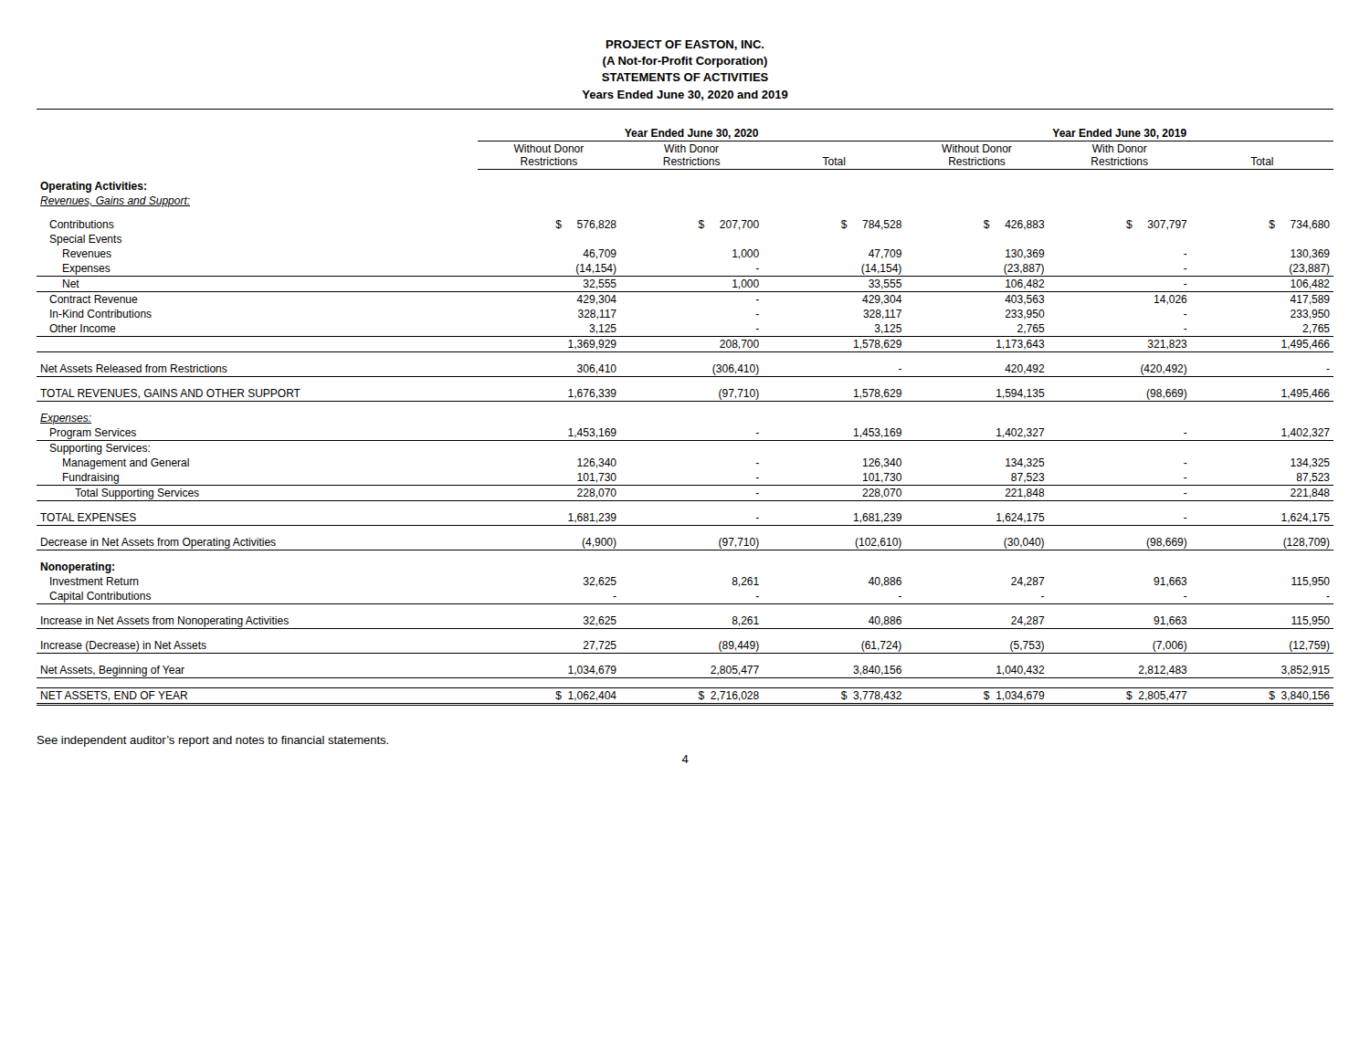PROJECT OF EASTON, INC.
(A Not-for-Profit Corporation)
STATEMENTS OF ACTIVITIES
Years Ended June 30, 2020 and 2019
| | Year Ended June 30, 2020 | Year Ended June 30, 2019 |
| | Without Donor Restrictions | With Donor Restrictions | Total | Without Donor Restrictions | With Donor Restrictions | Total |
| Operating Activities: | |
| Revenues, Gains and Support: | |
| Contributions | $ 576,828 | $ 207,700 | $ 784,528 | $ 426,883 | $ 307,797 | $ 734,680 |
| Special Events | |
| Revenues | 46,709 | 1,000 | 47,709 | 130,369 | - | 130,369 |
| Expenses | (14,154) | - | (14,154) | (23,887) | - | (23,887) |
| Net | 32,555 | 1,000 | 33,555 | 106,482 | - | 106,482 |
| Contract Revenue | 429,304 | - | 429,304 | 403,563 | 14,026 | 417,589 |
| In-Kind Contributions | 328,117 | - | 328,117 | 233,950 | - | 233,950 |
| Other Income | 3,125 | - | 3,125 | 2,765 | - | 2,765 |
| | 1,369,929 | 208,700 | 1,578,629 | 1,173,643 | 321,823 | 1,495,466 |
| Net Assets Released from Restrictions | 306,410 | (306,410) | - | 420,492 | (420,492) | - |
| TOTAL REVENUES, GAINS AND OTHER SUPPORT | 1,676,339 | (97,710) | 1,578,629 | 1,594,135 | (98,669) | 1,495,466 |
| Expenses: | |
| Program Services | 1,453,169 | - | 1,453,169 | 1,402,327 | - | 1,402,327 |
| Supporting Services: | |
| Management and General | 126,340 | - | 126,340 | 134,325 | - | 134,325 |
| Fundraising | 101,730 | - | 101,730 | 87,523 | - | 87,523 |
| Total Supporting Services | 228,070 | - | 228,070 | 221,848 | - | 221,848 |
| TOTAL EXPENSES | 1,681,239 | - | 1,681,239 | 1,624,175 | - | 1,624,175 |
| Decrease in Net Assets from Operating Activities | (4,900) | (97,710) | (102,610) | (30,040) | (98,669) | (128,709) |
| Nonoperating: | |
| Investment Return | 32,625 | 8,261 | 40,886 | 24,287 | 91,663 | 115,950 |
| Capital Contributions | - | - | - | - | - | - |
| Increase in Net Assets from Nonoperating Activities | 32,625 | 8,261 | 40,886 | 24,287 | 91,663 | 115,950 |
| Increase (Decrease) in Net Assets | 27,725 | (89,449) | (61,724) | (5,753) | (7,006) | (12,759) |
| Net Assets, Beginning of Year | 1,034,679 | 2,805,477 | 3,840,156 | 1,040,432 | 2,812,483 | 3,852,915 |
| NET ASSETS, END OF YEAR | $ 1,062,404 | $ 2,716,028 | $ 3,778,432 | $ 1,034,679 | $ 2,805,477 | $ 3,840,156 |
See independent auditor’s report and notes to financial statements.
4